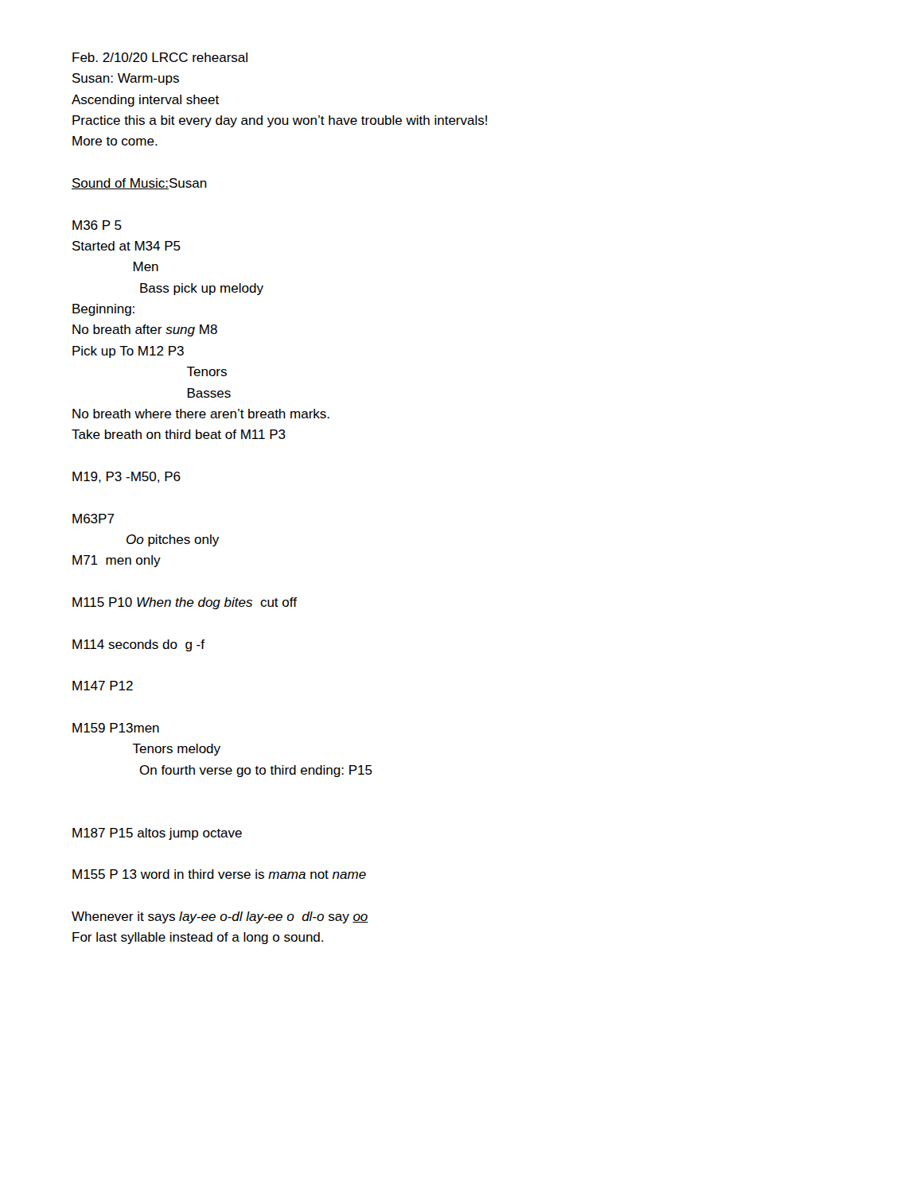Feb. 2/10/20 LRCC rehearsal
Susan: Warm-ups
Ascending interval sheet
Practice this a bit every day and you won’t have trouble with intervals!
More to come.
Sound of Music: Susan
M36 P 5
Started at M34 P5
Men
Bass pick up melody
Beginning:
No breath after sung M8
Pick up To M12 P3
Tenors
Basses
No breath where there aren’t breath marks.
Take breath on third beat of M11 P3
M19, P3 -M50, P6
M63P7
Oo pitches only
M71 men only
M115 P10 When the dog bites cut off
M114 seconds do g -f
M147 P12
M159 P13men
Tenors melody
On fourth verse go to third ending: P15
M187 P15 altos jump octave
M155 P 13 word in third verse is mama not name
Whenever it says lay-ee o-dl lay-ee o dl-o say oo
For last syllable instead of a long o sound.